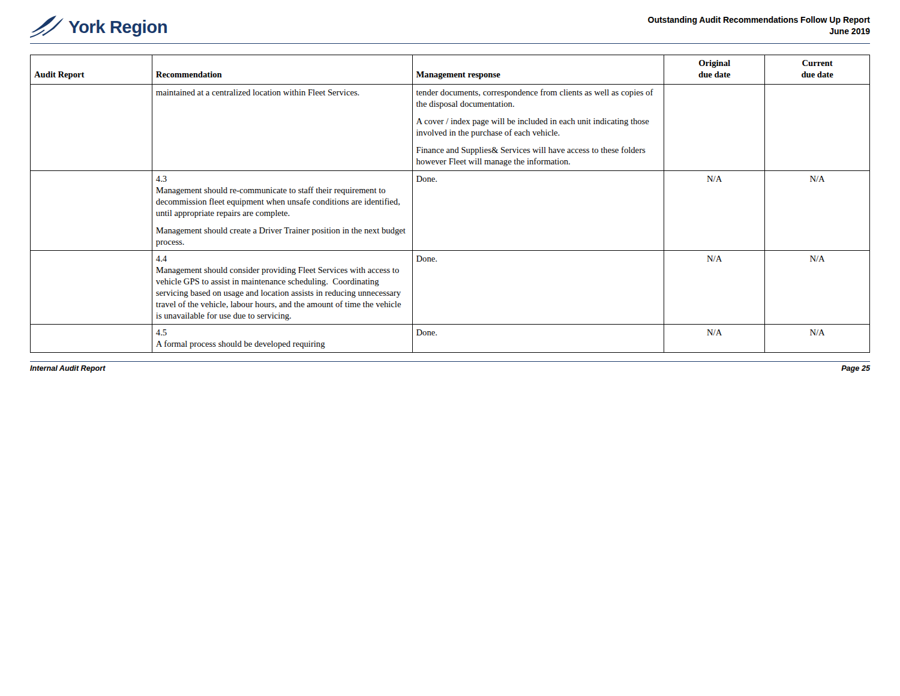York Region
Outstanding Audit Recommendations Follow Up Report
June 2019
| Audit Report | Recommendation | Management response | Original due date | Current due date |
| --- | --- | --- | --- | --- |
| | maintained at a centralized location within Fleet Services. | tender documents, correspondence from clients as well as copies of the disposal documentation. A cover / index page will be included in each unit indicating those involved in the purchase of each vehicle. Finance and Supplies& Services will have access to these folders however Fleet will manage the information. | | |
| | 4.3 Management should re-communicate to staff their requirement to decommission fleet equipment when unsafe conditions are identified, until appropriate repairs are complete. Management should create a Driver Trainer position in the next budget process. | Done. | N/A | N/A |
| | 4.4 Management should consider providing Fleet Services with access to vehicle GPS to assist in maintenance scheduling. Coordinating servicing based on usage and location assists in reducing unnecessary travel of the vehicle, labour hours, and the amount of time the vehicle is unavailable for use due to servicing. | Done. | N/A | N/A |
| | 4.5 A formal process should be developed requiring | Done. | N/A | N/A |
Internal Audit Report
Page 25